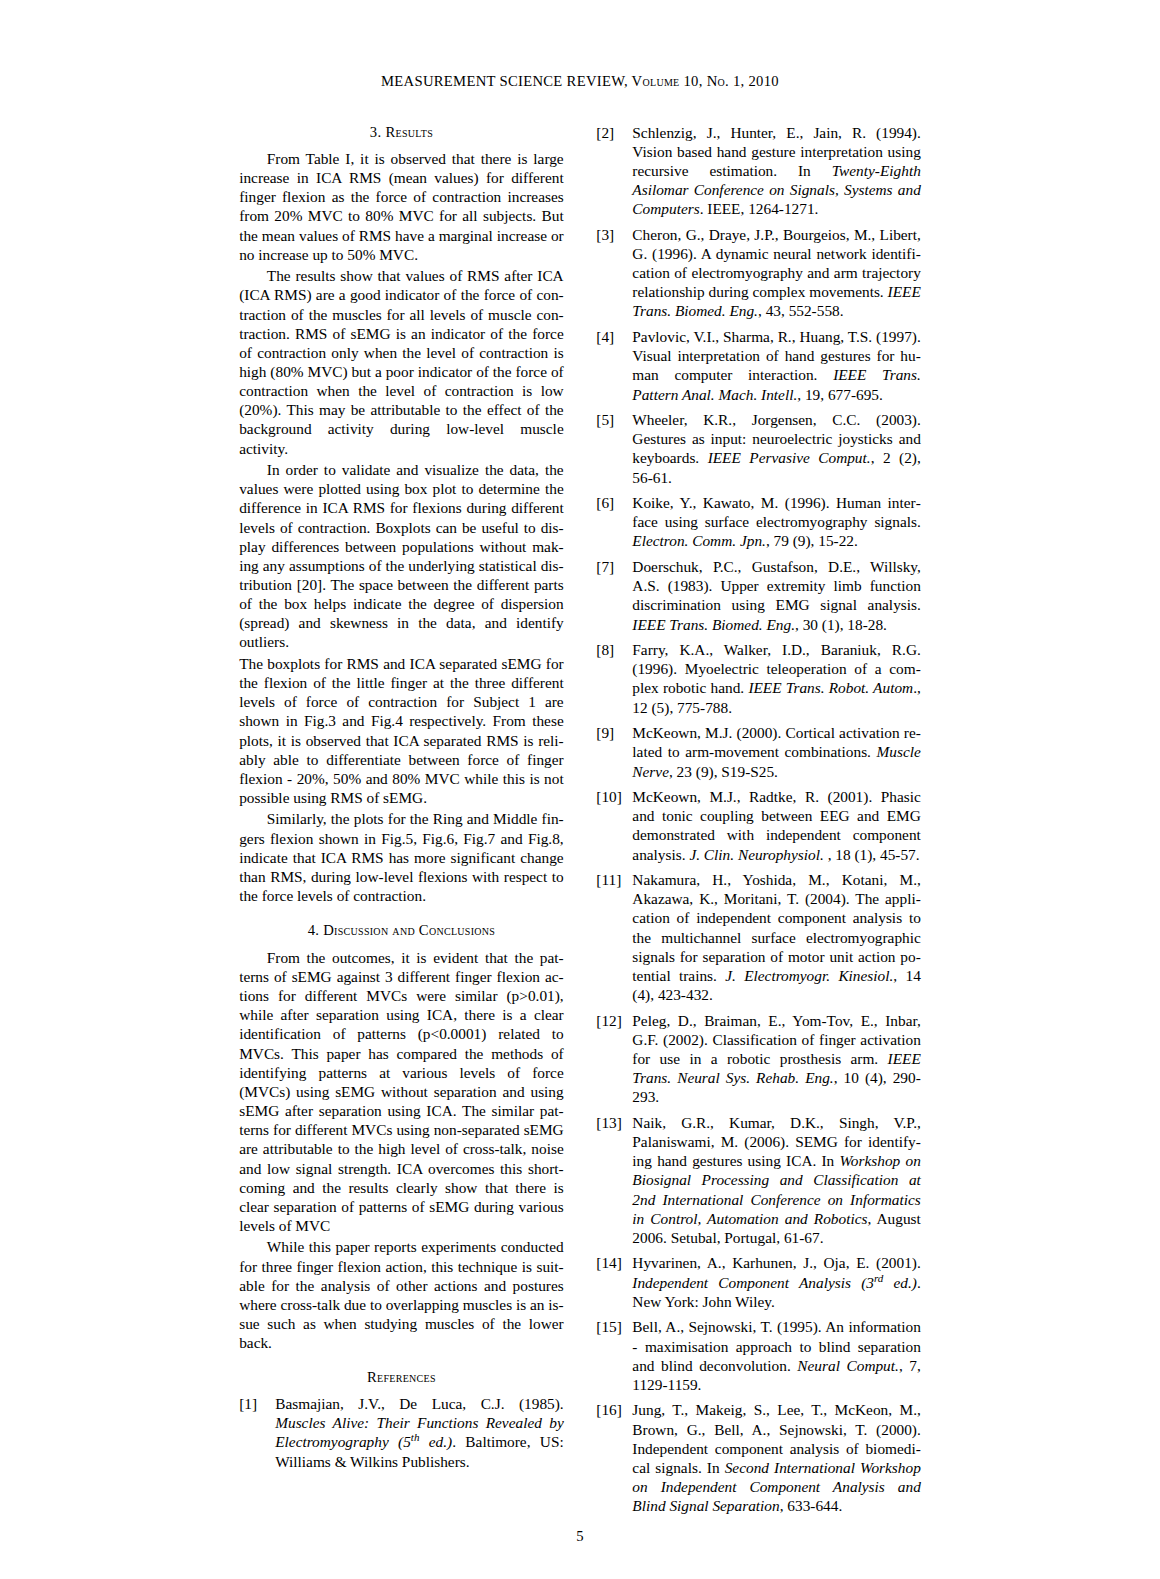MEASUREMENT SCIENCE REVIEW, Volume 10, No. 1, 2010
3. Results
From Table I, it is observed that there is large increase in ICA RMS (mean values) for different finger flexion as the force of contraction increases from 20% MVC to 80% MVC for all subjects. But the mean values of RMS have a marginal increase or no increase up to 50% MVC.
The results show that values of RMS after ICA (ICA RMS) are a good indicator of the force of contraction of the muscles for all levels of muscle contraction. RMS of sEMG is an indicator of the force of contraction only when the level of contraction is high (80% MVC) but a poor indicator of the force of contraction when the level of contraction is low (20%). This may be attributable to the effect of the background activity during low-level muscle activity.
In order to validate and visualize the data, the values were plotted using box plot to determine the difference in ICA RMS for flexions during different levels of contraction. Boxplots can be useful to display differences between populations without making any assumptions of the underlying statistical distribution [20]. The space between the different parts of the box helps indicate the degree of dispersion (spread) and skewness in the data, and identify outliers.
The boxplots for RMS and ICA separated sEMG for the flexion of the little finger at the three different levels of force of contraction for Subject 1 are shown in Fig.3 and Fig.4 respectively. From these plots, it is observed that ICA separated RMS is reliably able to differentiate between force of finger flexion - 20%, 50% and 80% MVC while this is not possible using RMS of sEMG.
Similarly, the plots for the Ring and Middle fingers flexion shown in Fig.5, Fig.6, Fig.7 and Fig.8, indicate that ICA RMS has more significant change than RMS, during low-level flexions with respect to the force levels of contraction.
4. Discussion and Conclusions
From the outcomes, it is evident that the patterns of sEMG against 3 different finger flexion actions for different MVCs were similar (p>0.01), while after separation using ICA, there is a clear identification of patterns (p<0.0001) related to MVCs. This paper has compared the methods of identifying patterns at various levels of force (MVCs) using sEMG without separation and using sEMG after separation using ICA. The similar patterns for different MVCs using non-separated sEMG are attributable to the high level of cross-talk, noise and low signal strength. ICA overcomes this shortcoming and the results clearly show that there is clear separation of patterns of sEMG during various levels of MVC
While this paper reports experiments conducted for three finger flexion action, this technique is suitable for the analysis of other actions and postures where cross-talk due to overlapping muscles is an issue such as when studying muscles of the lower back.
References
[1] Basmajian, J.V., De Luca, C.J. (1985). Muscles Alive: Their Functions Revealed by Electromyography (5th ed.). Baltimore, US: Williams & Wilkins Publishers.
[2] Schlenzig, J., Hunter, E., Jain, R. (1994). Vision based hand gesture interpretation using recursive estimation. In Twenty-Eighth Asilomar Conference on Signals, Systems and Computers. IEEE, 1264-1271.
[3] Cheron, G., Draye, J.P., Bourgeios, M., Libert, G. (1996). A dynamic neural network identification of electromyography and arm trajectory relationship during complex movements. IEEE Trans. Biomed. Eng., 43, 552-558.
[4] Pavlovic, V.I., Sharma, R., Huang, T.S. (1997). Visual interpretation of hand gestures for human computer interaction. IEEE Trans. Pattern Anal. Mach. Intell., 19, 677-695.
[5] Wheeler, K.R., Jorgensen, C.C. (2003). Gestures as input: neuroelectric joysticks and keyboards. IEEE Pervasive Comput., 2 (2), 56-61.
[6] Koike, Y., Kawato, M. (1996). Human interface using surface electromyography signals. Electron. Comm. Jpn., 79 (9), 15-22.
[7] Doerschuk, P.C., Gustafson, D.E., Willsky, A.S. (1983). Upper extremity limb function discrimination using EMG signal analysis. IEEE Trans. Biomed. Eng., 30 (1), 18-28.
[8] Farry, K.A., Walker, I.D., Baraniuk, R.G. (1996). Myoelectric teleoperation of a complex robotic hand. IEEE Trans. Robot. Autom., 12 (5), 775-788.
[9] McKeown, M.J. (2000). Cortical activation related to arm-movement combinations. Muscle Nerve, 23 (9), S19-S25.
[10] McKeown, M.J., Radtke, R. (2001). Phasic and tonic coupling between EEG and EMG demonstrated with independent component analysis. J. Clin. Neurophysiol. , 18 (1), 45-57.
[11] Nakamura, H., Yoshida, M., Kotani, M., Akazawa, K., Moritani, T. (2004). The application of independent component analysis to the multichannel surface electromyographic signals for separation of motor unit action potential trains. J. Electromyogr. Kinesiol., 14 (4), 423-432.
[12] Peleg, D., Braiman, E., Yom-Tov, E., Inbar, G.F. (2002). Classification of finger activation for use in a robotic prosthesis arm. IEEE Trans. Neural Sys. Rehab. Eng., 10 (4), 290-293.
[13] Naik, G.R., Kumar, D.K., Singh, V.P., Palaniswami, M. (2006). SEMG for identifying hand gestures using ICA. In Workshop on Biosignal Processing and Classification at 2nd International Conference on Informatics in Control, Automation and Robotics, August 2006. Setubal, Portugal, 61-67.
[14] Hyvarinen, A., Karhunen, J., Oja, E. (2001). Independent Component Analysis (3rd ed.). New York: John Wiley.
[15] Bell, A., Sejnowski, T. (1995). An information - maximisation approach to blind separation and blind deconvolution. Neural Comput., 7, 1129-1159.
[16] Jung, T., Makeig, S., Lee, T., McKeon, M., Brown, G., Bell, A., Sejnowski, T. (2000). Independent component analysis of biomedical signals. In Second International Workshop on Independent Component Analysis and Blind Signal Separation, 633-644.
5